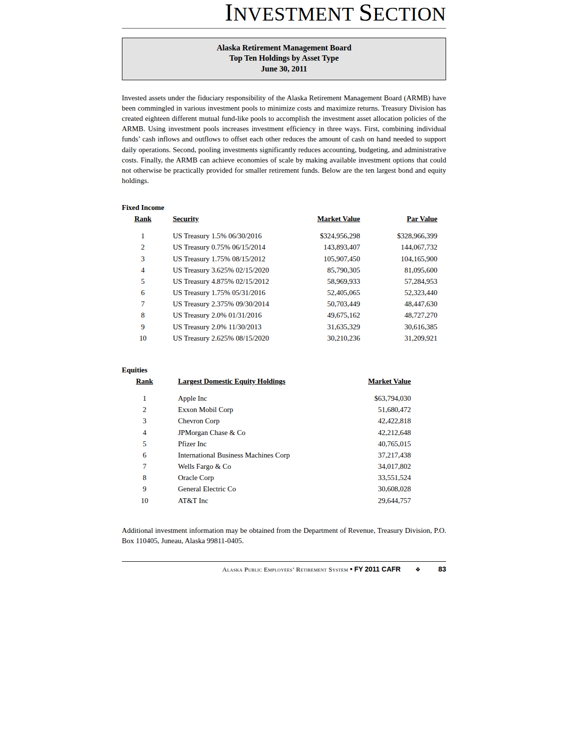INVESTMENT SECTION
Alaska Retirement Management Board
Top Ten Holdings by Asset Type
June 30, 2011
Invested assets under the fiduciary responsibility of the Alaska Retirement Management Board (ARMB) have been commingled in various investment pools to minimize costs and maximize returns. Treasury Division has created eighteen different mutual fund-like pools to accomplish the investment asset allocation policies of the ARMB. Using investment pools increases investment efficiency in three ways. First, combining individual funds’ cash inflows and outflows to offset each other reduces the amount of cash on hand needed to support daily operations. Second, pooling investments significantly reduces accounting, budgeting, and administrative costs. Finally, the ARMB can achieve economies of scale by making available investment options that could not otherwise be practically provided for smaller retirement funds. Below are the ten largest bond and equity holdings.
Fixed Income
| Rank | Security | Market Value | Par Value |
| --- | --- | --- | --- |
| 1 | US Treasury 1.5% 06/30/2016 | $324,956,298 | $328,966,399 |
| 2 | US Treasury 0.75% 06/15/2014 | 143,893,407 | 144,067,732 |
| 3 | US Treasury 1.75% 08/15/2012 | 105,907,450 | 104,165,900 |
| 4 | US Treasury 3.625% 02/15/2020 | 85,790,305 | 81,095,600 |
| 5 | US Treasury 4.875% 02/15/2012 | 58,969,933 | 57,284,953 |
| 6 | US Treasury 1.75% 05/31/2016 | 52,405,065 | 52,323,440 |
| 7 | US Treasury 2.375% 09/30/2014 | 50,703,449 | 48,447,630 |
| 8 | US Treasury 2.0% 01/31/2016 | 49,675,162 | 48,727,270 |
| 9 | US Treasury 2.0% 11/30/2013 | 31,635,329 | 30,616,385 |
| 10 | US Treasury 2.625% 08/15/2020 | 30,210,236 | 31,209,921 |
Equities
| Rank | Largest Domestic Equity Holdings | Market Value |
| --- | --- | --- |
| 1 | Apple Inc | $63,794,030 |
| 2 | Exxon Mobil Corp | 51,680,472 |
| 3 | Chevron Corp | 42,422,818 |
| 4 | JPMorgan Chase & Co | 42,212,648 |
| 5 | Pfizer Inc | 40,765,015 |
| 6 | International Business Machines Corp | 37,217,438 |
| 7 | Wells Fargo & Co | 34,017,802 |
| 8 | Oracle Corp | 33,551,524 |
| 9 | General Electric Co | 30,608,028 |
| 10 | AT&T Inc | 29,644,757 |
Additional investment information may be obtained from the Department of Revenue, Treasury Division, P.O. Box 110405, Juneau, Alaska 99811-0405.
Alaska Public Employees’ Retirement System • FY 2011 CAFR ❖ 83